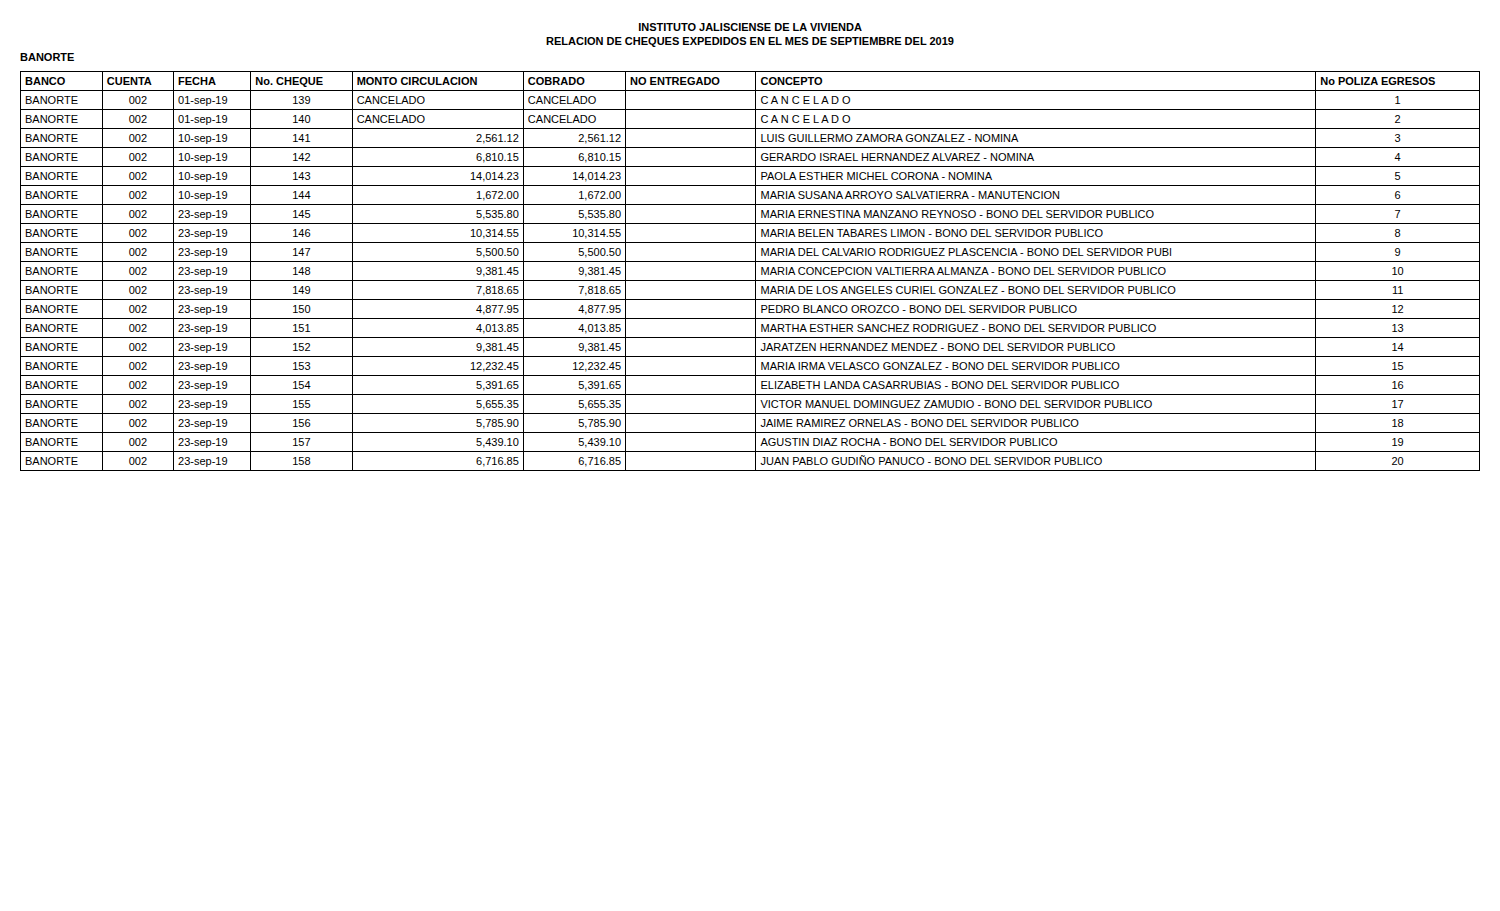INSTITUTO JALISCIENSE DE LA VIVIENDA
RELACION DE CHEQUES EXPEDIDOS EN EL MES DE SEPTIEMBRE DEL 2019
BANORTE
| BANCO | CUENTA | FECHA | No. CHEQUE | MONTO CIRCULACION | COBRADO | NO ENTREGADO | CONCEPTO | No POLIZA EGRESOS |
| --- | --- | --- | --- | --- | --- | --- | --- | --- |
| BANORTE | 002 | 01-sep-19 | 139 | CANCELADO | CANCELADO | | C A N C E L A D O | 1 |
| BANORTE | 002 | 01-sep-19 | 140 | CANCELADO | CANCELADO | | C A N C E L A D O | 2 |
| BANORTE | 002 | 10-sep-19 | 141 | 2,561.12 | 2,561.12 | | LUIS GUILLERMO ZAMORA GONZALEZ - NOMINA | 3 |
| BANORTE | 002 | 10-sep-19 | 142 | 6,810.15 | 6,810.15 | | GERARDO ISRAEL HERNANDEZ ALVAREZ - NOMINA | 4 |
| BANORTE | 002 | 10-sep-19 | 143 | 14,014.23 | 14,014.23 | | PAOLA ESTHER MICHEL CORONA - NOMINA | 5 |
| BANORTE | 002 | 10-sep-19 | 144 | 1,672.00 | 1,672.00 | | MARIA SUSANA ARROYO SALVATIERRA - MANUTENCION | 6 |
| BANORTE | 002 | 23-sep-19 | 145 | 5,535.80 | 5,535.80 | | MARIA ERNESTINA MANZANO REYNOSO - BONO DEL SERVIDOR PUBLICO | 7 |
| BANORTE | 002 | 23-sep-19 | 146 | 10,314.55 | 10,314.55 | | MARIA BELEN TABARES LIMON - BONO DEL SERVIDOR PUBLICO | 8 |
| BANORTE | 002 | 23-sep-19 | 147 | 5,500.50 | 5,500.50 | | MARIA DEL CALVARIO RODRIGUEZ PLASCENCIA - BONO DEL SERVIDOR PUBl | 9 |
| BANORTE | 002 | 23-sep-19 | 148 | 9,381.45 | 9,381.45 | | MARIA CONCEPCION VALTIERRA ALMANZA - BONO DEL SERVIDOR PUBLICO | 10 |
| BANORTE | 002 | 23-sep-19 | 149 | 7,818.65 | 7,818.65 | | MARIA DE LOS ANGELES CURIEL GONZALEZ - BONO DEL SERVIDOR PUBLICO | 11 |
| BANORTE | 002 | 23-sep-19 | 150 | 4,877.95 | 4,877.95 | | PEDRO BLANCO OROZCO - BONO DEL SERVIDOR PUBLICO | 12 |
| BANORTE | 002 | 23-sep-19 | 151 | 4,013.85 | 4,013.85 | | MARTHA ESTHER SANCHEZ RODRIGUEZ - BONO DEL SERVIDOR PUBLICO | 13 |
| BANORTE | 002 | 23-sep-19 | 152 | 9,381.45 | 9,381.45 | | JARATZEN HERNANDEZ MENDEZ - BONO DEL SERVIDOR PUBLICO | 14 |
| BANORTE | 002 | 23-sep-19 | 153 | 12,232.45 | 12,232.45 | | MARIA IRMA VELASCO GONZALEZ - BONO DEL SERVIDOR PUBLICO | 15 |
| BANORTE | 002 | 23-sep-19 | 154 | 5,391.65 | 5,391.65 | | ELIZABETH LANDA CASARRUBIAS - BONO DEL SERVIDOR PUBLICO | 16 |
| BANORTE | 002 | 23-sep-19 | 155 | 5,655.35 | 5,655.35 | | VICTOR MANUEL DOMINGUEZ ZAMUDIO - BONO DEL SERVIDOR PUBLICO | 17 |
| BANORTE | 002 | 23-sep-19 | 156 | 5,785.90 | 5,785.90 | | JAIME RAMIREZ ORNELAS - BONO DEL SERVIDOR PUBLICO | 18 |
| BANORTE | 002 | 23-sep-19 | 157 | 5,439.10 | 5,439.10 | | AGUSTIN DIAZ ROCHA - BONO DEL SERVIDOR PUBLICO | 19 |
| BANORTE | 002 | 23-sep-19 | 158 | 6,716.85 | 6,716.85 | | JUAN PABLO GUDIÑO PANUCO - BONO DEL SERVIDOR PUBLICO | 20 |